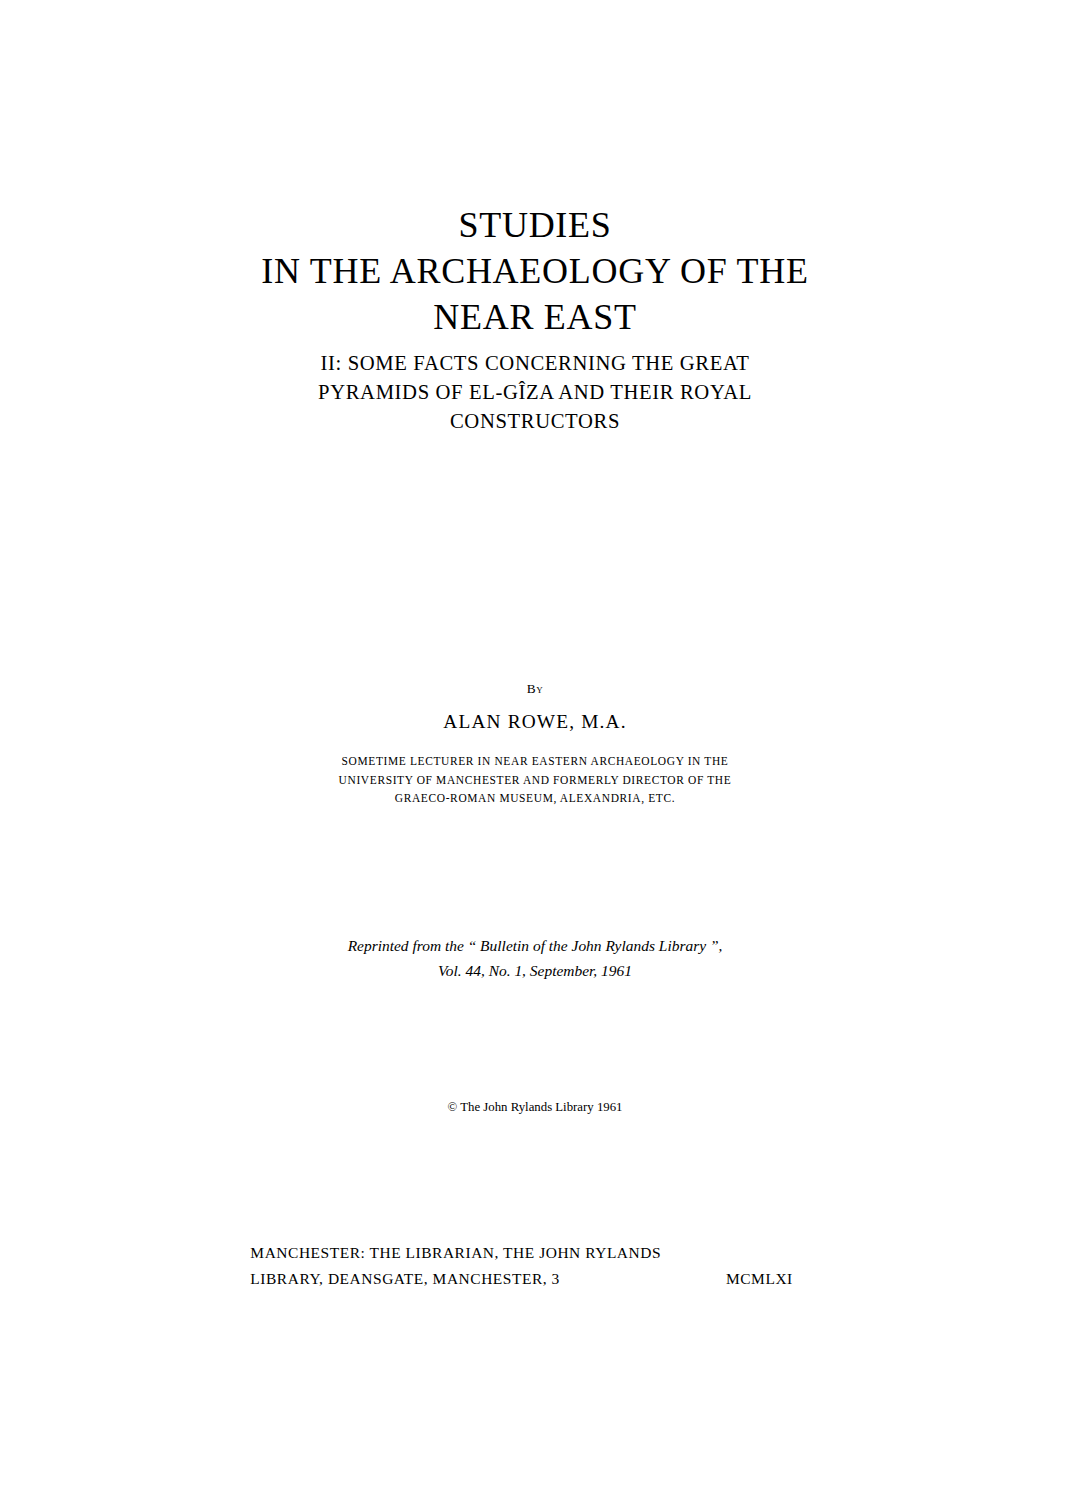STUDIES
IN THE ARCHAEOLOGY OF THE
NEAR EAST
II: SOME FACTS CONCERNING THE GREAT PYRAMIDS OF EL-GÎZA AND THEIR ROYAL CONSTRUCTORS
By
ALAN ROWE, M.A.
SOMETIME LECTURER IN NEAR EASTERN ARCHAEOLOGY IN THE
UNIVERSITY OF MANCHESTER AND FORMERLY DIRECTOR OF THE
GRAECO-ROMAN MUSEUM, ALEXANDRIA, ETC.
Reprinted from the “ Bulletin of the John Rylands Library ”,
Vol. 44, No. 1, September, 1961
© The John Rylands Library 1961
MANCHESTER: THE LIBRARIAN, THE JOHN RYLANDS LIBRARY, DEANSGATE, MANCHESTER, 3MCMLXI